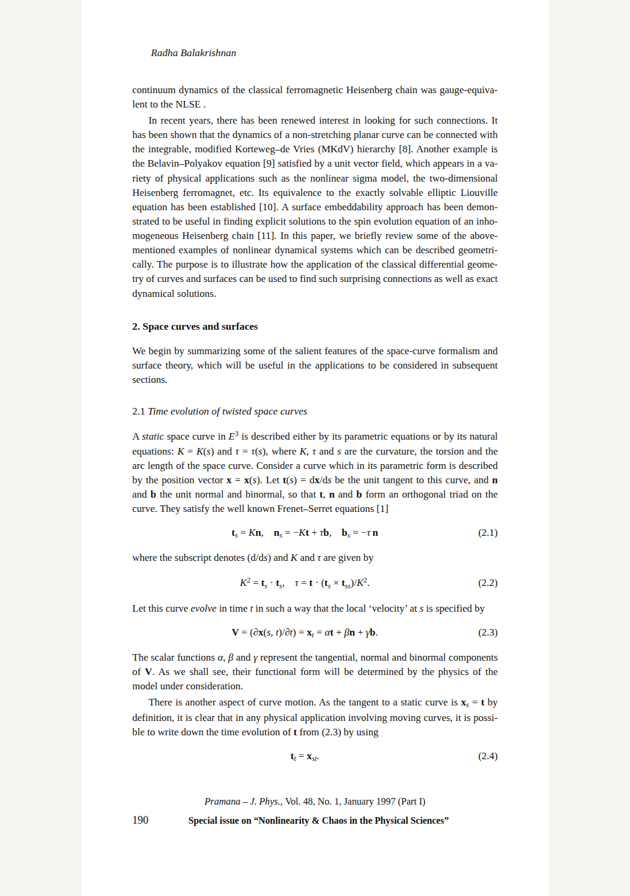Radha Balakrishnan
continuum dynamics of the classical ferromagnetic Heisenberg chain was gauge-equivalent to the NLSE .
In recent years, there has been renewed interest in looking for such connections. It has been shown that the dynamics of a non-stretching planar curve can be connected with the integrable, modified Korteweg–de Vries (MKdV) hierarchy [8]. Another example is the Belavin–Polyakov equation [9] satisfied by a unit vector field, which appears in a variety of physical applications such as the nonlinear sigma model, the two-dimensional Heisenberg ferromagnet, etc. Its equivalence to the exactly solvable elliptic Liouville equation has been established [10]. A surface embeddability approach has been demonstrated to be useful in finding explicit solutions to the spin evolution equation of an inhomogeneous Heisenberg chain [11]. In this paper, we briefly review some of the above-mentioned examples of nonlinear dynamical systems which can be described geometrically. The purpose is to illustrate how the application of the classical differential geometry of curves and surfaces can be used to find such surprising connections as well as exact dynamical solutions.
2. Space curves and surfaces
We begin by summarizing some of the salient features of the space-curve formalism and surface theory, which will be useful in the applications to be considered in subsequent sections.
2.1 Time evolution of twisted space curves
A static space curve in E 3 is described either by its parametric equations or by its natural equations: K = K(s) and τ = τ(s), where K, τ and s are the curvature, the torsion and the arc length of the space curve. Consider a curve which in its parametric form is described by the position vector x = x(s). Let t(s) = dx/ds be the unit tangent to this curve, and n and b the unit normal and binormal, so that t, n and b form an orthogonal triad on the curve. They satisfy the well known Frenet–Serret equations [1]
ts = Kn, ns = −Kt + τb, bs = −τ n
(2.1)
where the subscript denotes (d/ds) and K and τ are given by
K 2 = ts · ts, τ = t · (ts × tss)/K 2.
(2.2)
Let this curve evolve in time t in such a way that the local ‘velocity’ at s is specified by
V = (∂x(s, t)/∂t) = xt = αt + βn + γb.
(2.3)
The scalar functions α, β and γ represent the tangential, normal and binormal components of V. As we shall see, their functional form will be determined by the physics of the model under consideration.
There is another aspect of curve motion. As the tangent to a static curve is xs = t by definition, it is clear that in any physical application involving moving curves, it is possible to write down the time evolution of t from (2.3) by using
tt = xst.
(2.4)
Pramana – J. Phys., Vol. 48, No. 1, January 1997 (Part I)
190
Special issue on “Nonlinearity & Chaos in the Physical Sciences”